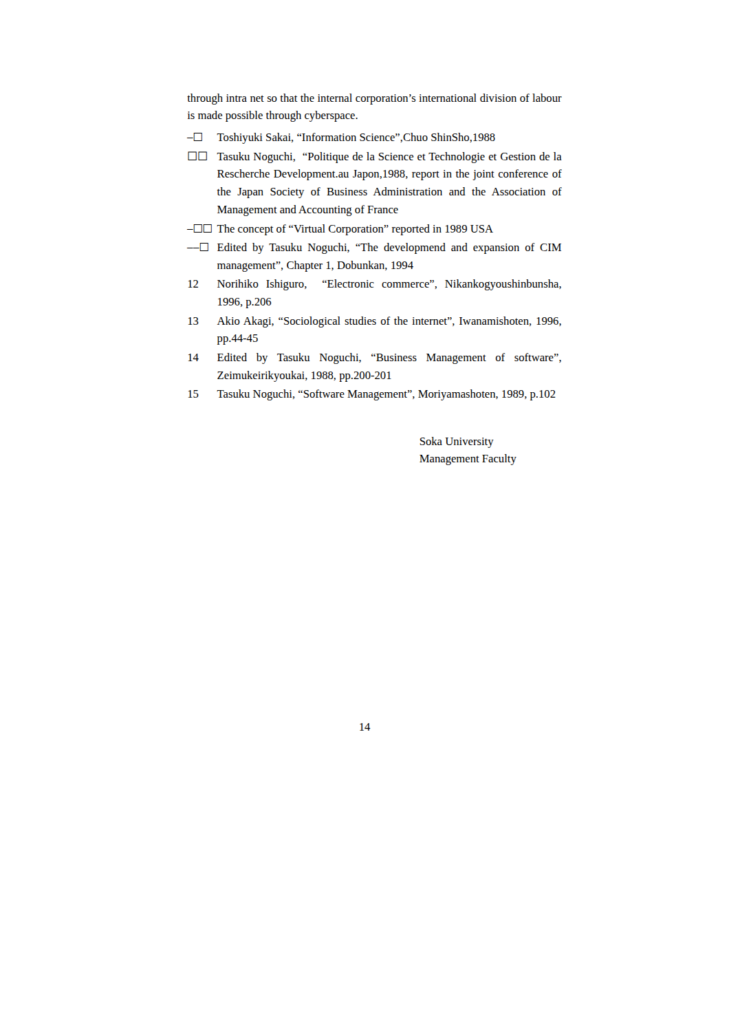through intra net so that the internal corporation’s international division of labour is made possible through cyberspace.
⎯☐ Toshiyuki Sakai, “Information Science”,Chuo ShinSho,1988
☐☐ Tasuku Noguchi, “Politique de la Science et Technologie et Gestion de la Rescherche Development.au Japon,1988, report in the joint conference of the Japan Society of Business Administration and the Association of Management and Accounting of France
⎯☐☐ The concept of “Virtual Corporation” reported in 1989 USA
⎯⎯☐ Edited by Tasuku Noguchi, “The developmend and expansion of CIM management”, Chapter 1, Dobunkan, 1994
12 Norihiko Ishiguro, “Electronic commerce”, Nikankogyoushinbunsha, 1996, p.206
13 Akio Akagi, “Sociological studies of the internet”, Iwanamishoten, 1996, pp.44-45
14 Edited by Tasuku Noguchi, “Business Management of software”, Zeimukeirikyoukai, 1988, pp.200-201
15 Tasuku Noguchi, “Software Management”, Moriyamashoten, 1989, p.102
Soka University
Management Faculty
14